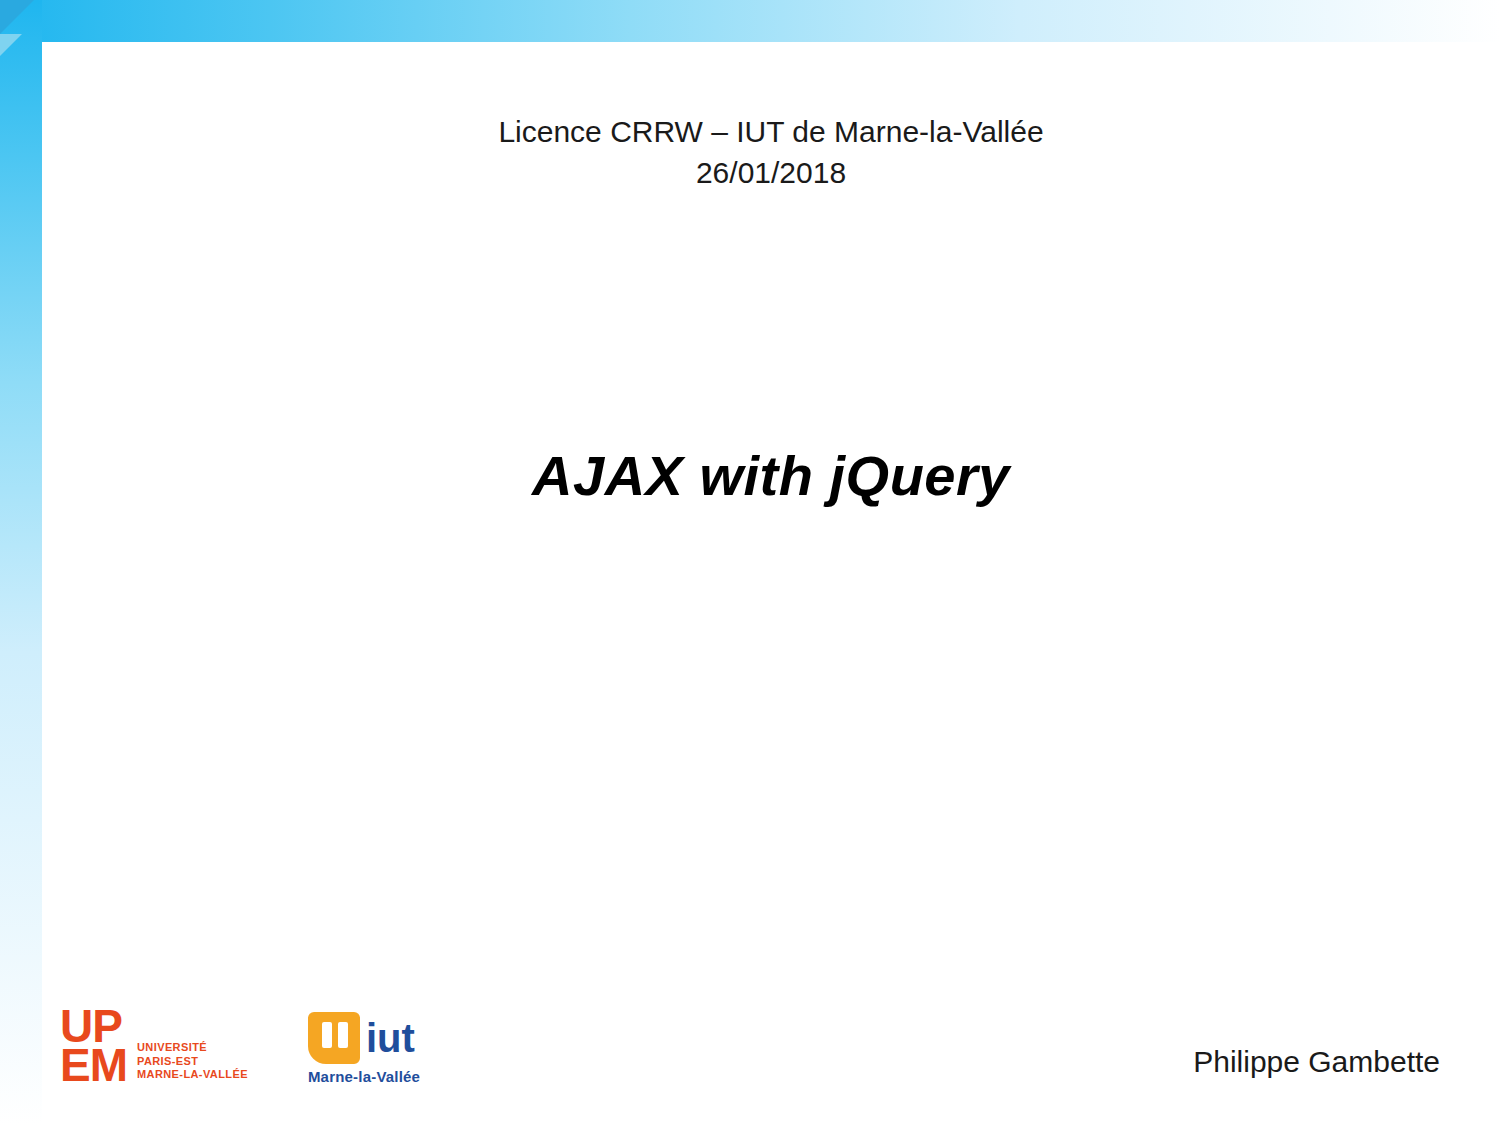Licence CRRW – IUT de Marne-la-Vallée
26/01/2018
AJAX with jQuery
UP EM
UNIVERSITÉ
PARIS-EST
MARNE-LA-VALLÉE
iut
Marne-la-Vallée
Philippe Gambette